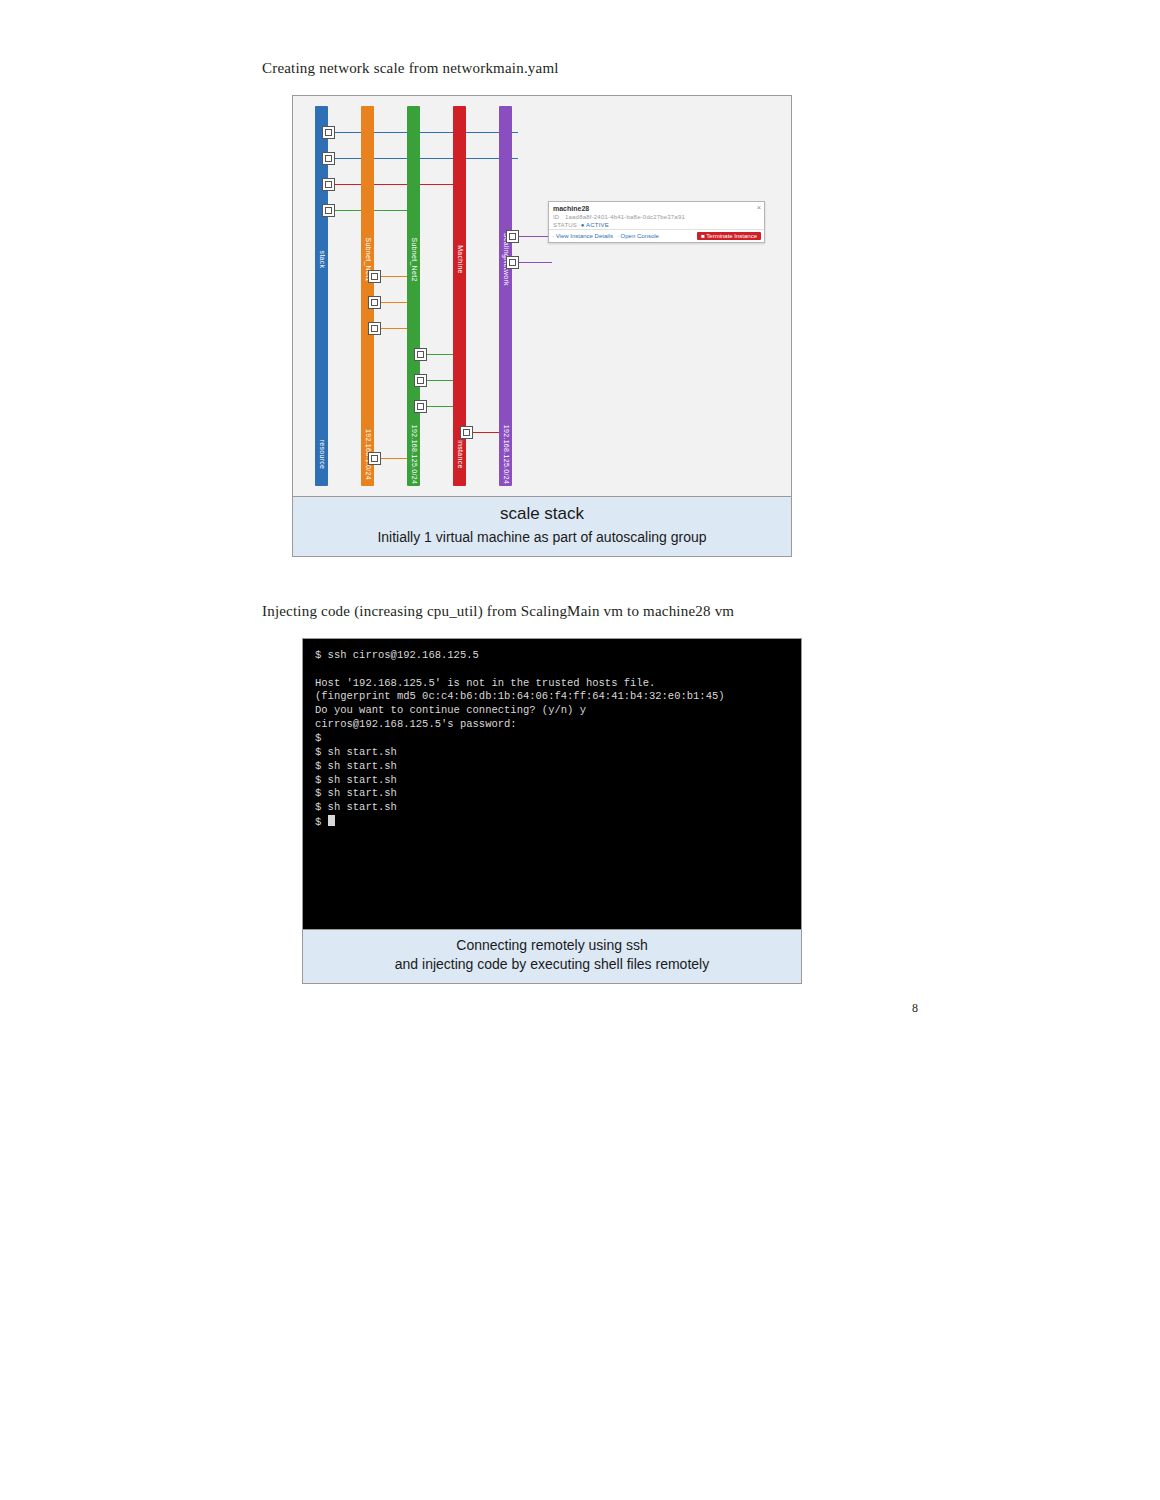Creating network scale from networkmain.yaml
stack resource
Subnet_Net1192.168.1.0/24
Subnet_Net2192.168.125.0/24
Machine instance
ScalingNetwork 192.168.125.0/24
×
machine28
ID 1aad8a8f-2401-4b41-ba8e-0dc27be37a91
STATUS ● ACTIVE
· View Instance Details · Open Console ■ Terminate Instance
scale stack Initially 1 virtual machine as part of autoscaling group
Injecting code (increasing cpu_util) from ScalingMain vm to machine28 vm
$ ssh cirros@192.168.125.5 Host '192.168.125.5' is not in the trusted hosts file. (fingerprint md5 0c:c4:b6:db:1b:64:06:f4:ff:64:41:b4:32:e0:b1:45) Do you want to continue connecting? (y/n) y cirros@192.168.125.5's password: $ $ sh start.sh $ sh start.sh $ sh start.sh $ sh start.sh $ sh start.sh $
Connecting remotely using ssh
and injecting code by executing shell files remotely
8